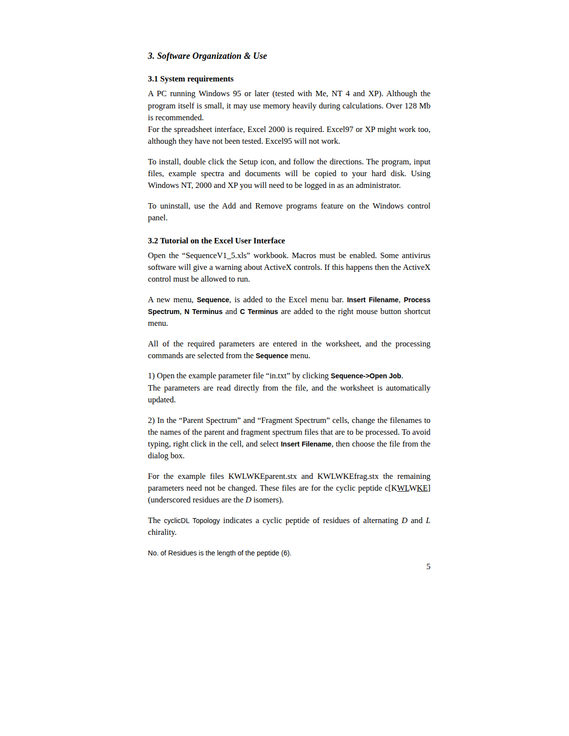3. Software Organization & Use
3.1 System requirements
A PC running Windows 95 or later (tested with Me, NT 4 and XP). Although the program itself is small, it may use memory heavily during calculations. Over 128 Mb is recommended.
For the spreadsheet interface, Excel 2000 is required. Excel97 or XP might work too, although they have not been tested. Excel95 will not work.
To install, double click the Setup icon, and follow the directions. The program, input files, example spectra and documents will be copied to your hard disk. Using Windows NT, 2000 and XP you will need to be logged in as an administrator.
To uninstall, use the Add and Remove programs feature on the Windows control panel.
3.2 Tutorial on the Excel User Interface
Open the “SequenceV1_5.xls” workbook. Macros must be enabled. Some antivirus software will give a warning about ActiveX controls. If this happens then the ActiveX control must be allowed to run.
A new menu, Sequence, is added to the Excel menu bar. Insert Filename, Process Spectrum, N Terminus and C Terminus are added to the right mouse button shortcut menu.
All of the required parameters are entered in the worksheet, and the processing commands are selected from the Sequence menu.
1) Open the example parameter file “in.txt” by clicking Sequence->Open Job.
The parameters are read directly from the file, and the worksheet is automatically updated.
2) In the “Parent Spectrum” and “Fragment Spectrum” cells, change the filenames to the names of the parent and fragment spectrum files that are to be processed. To avoid typing, right click in the cell, and select Insert Filename, then choose the file from the dialog box.
For the example files KWLWKEparent.stx and KWLWKEfrag.stx the remaining parameters need not be changed. These files are for the cyclic peptide c[KWLWKE] (underscored residues are the D isomers).
The cyclicDL Topology indicates a cyclic peptide of residues of alternating D and L chirality.
No. of Residues is the length of the peptide (6).
5